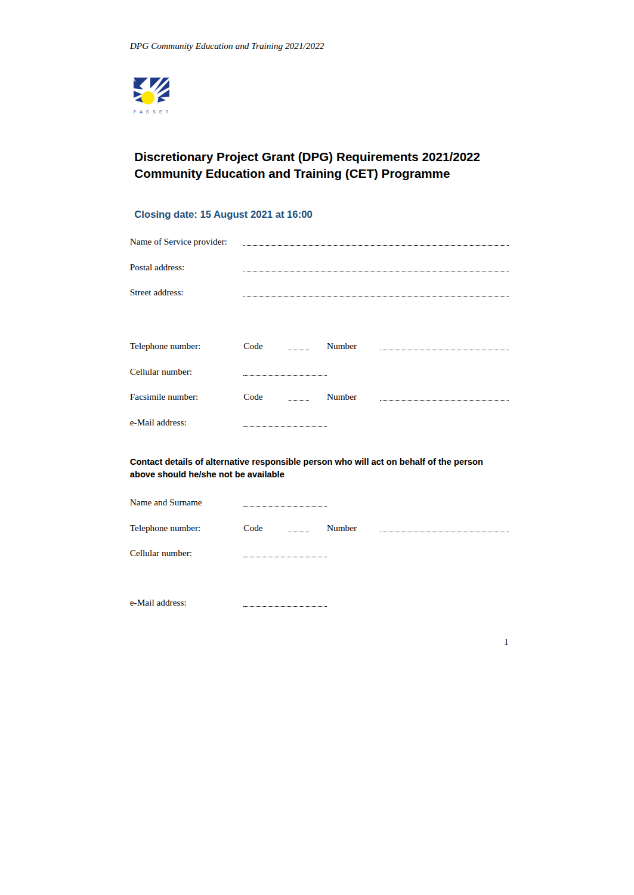DPG Community Education and Training 2021/2022
F A S S E T
Discretionary Project Grant (DPG) Requirements 2021/2022
Community Education and Training (CET) Programme
Closing date: 15 August 2021 at 16:00
| Name of Service provider: | |
| Postal address: | |
| Street address: | |
| Telephone number: | Code | | Number | |
| Cellular number: | | |
| Facsimile number: | Code | | Number | |
| e-Mail address: | | |
Contact details of alternative responsible person who will act on behalf of the person above should he/she not be available
| Name and Surname | | |
| Telephone number: | Code | | Number | |
| Cellular number: | | |
| e-Mail address: | | |
1